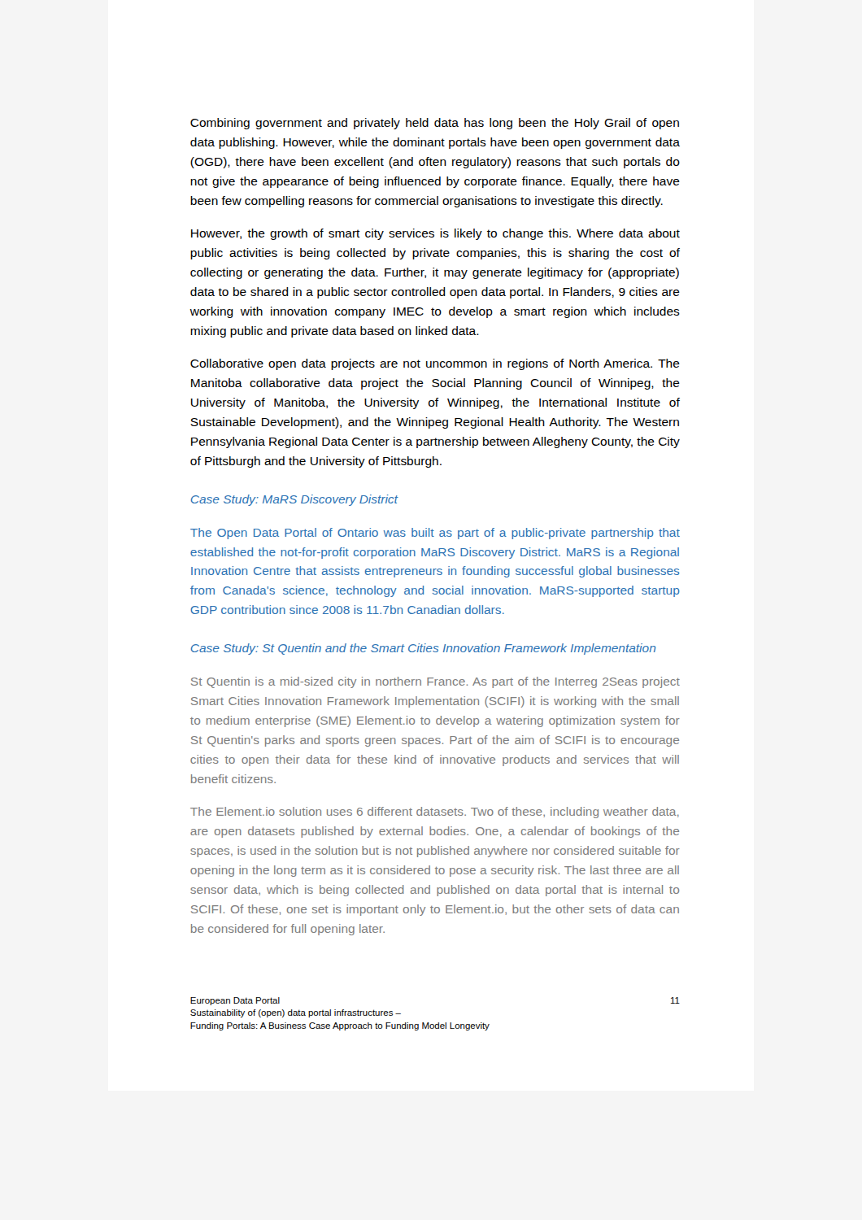Combining government and privately held data has long been the Holy Grail of open data publishing. However, while the dominant portals have been open government data (OGD), there have been excellent (and often regulatory) reasons that such portals do not give the appearance of being influenced by corporate finance. Equally, there have been few compelling reasons for commercial organisations to investigate this directly.
However, the growth of smart city services is likely to change this. Where data about public activities is being collected by private companies, this is sharing the cost of collecting or generating the data. Further, it may generate legitimacy for (appropriate) data to be shared in a public sector controlled open data portal. In Flanders, 9 cities are working with innovation company IMEC to develop a smart region which includes mixing public and private data based on linked data.
Collaborative open data projects are not uncommon in regions of North America. The Manitoba collaborative data project the Social Planning Council of Winnipeg, the University of Manitoba, the University of Winnipeg, the International Institute of Sustainable Development), and the Winnipeg Regional Health Authority. The Western Pennsylvania Regional Data Center is a partnership between Allegheny County, the City of Pittsburgh and the University of Pittsburgh.
Case Study: MaRS Discovery District
The Open Data Portal of Ontario was built as part of a public-private partnership that established the not-for-profit corporation MaRS Discovery District. MaRS is a Regional Innovation Centre that assists entrepreneurs in founding successful global businesses from Canada's science, technology and social innovation. MaRS-supported startup GDP contribution since 2008 is 11.7bn Canadian dollars.
Case Study: St Quentin and the Smart Cities Innovation Framework Implementation
St Quentin is a mid-sized city in northern France. As part of the Interreg 2Seas project Smart Cities Innovation Framework Implementation (SCIFI) it is working with the small to medium enterprise (SME) Element.io to develop a watering optimization system for St Quentin's parks and sports green spaces. Part of the aim of SCIFI is to encourage cities to open their data for these kind of innovative products and services that will benefit citizens.
The Element.io solution uses 6 different datasets. Two of these, including weather data, are open datasets published by external bodies. One, a calendar of bookings of the spaces, is used in the solution but is not published anywhere nor considered suitable for opening in the long term as it is considered to pose a security risk. The last three are all sensor data, which is being collected and published on data portal that is internal to SCIFI. Of these, one set is important only to Element.io, but the other sets of data can be considered for full opening later.
European Data Portal
Sustainability of (open) data portal infrastructures –
Funding Portals: A Business Case Approach to Funding Model Longevity
11